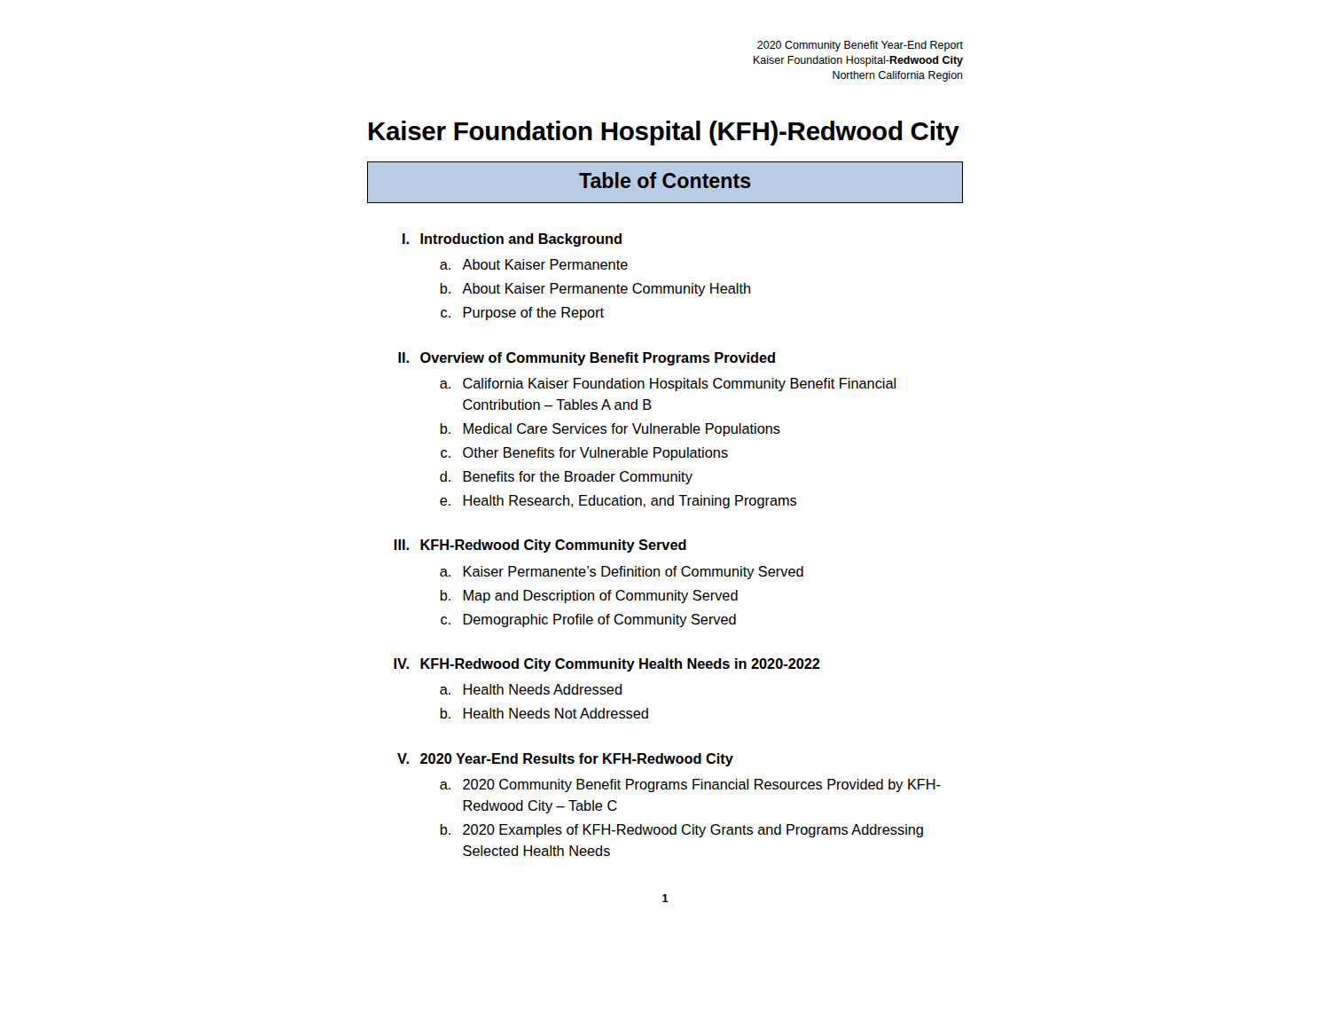2020 Community Benefit Year-End Report
Kaiser Foundation Hospital-Redwood City
Northern California Region
Kaiser Foundation Hospital (KFH)-Redwood City
Table of Contents
Introduction and Background
About Kaiser Permanente
About Kaiser Permanente Community Health
Purpose of the Report
Overview of Community Benefit Programs Provided
California Kaiser Foundation Hospitals Community Benefit Financial Contribution – Tables A and B
Medical Care Services for Vulnerable Populations
Other Benefits for Vulnerable Populations
Benefits for the Broader Community
Health Research, Education, and Training Programs
KFH-Redwood City Community Served
Kaiser Permanente’s Definition of Community Served
Map and Description of Community Served
Demographic Profile of Community Served
KFH-Redwood City Community Health Needs in 2020-2022
Health Needs Addressed
Health Needs Not Addressed
2020 Year-End Results for KFH-Redwood City
2020 Community Benefit Programs Financial Resources Provided by KFH-Redwood City – Table C
2020 Examples of KFH-Redwood City Grants and Programs Addressing Selected Health Needs
1